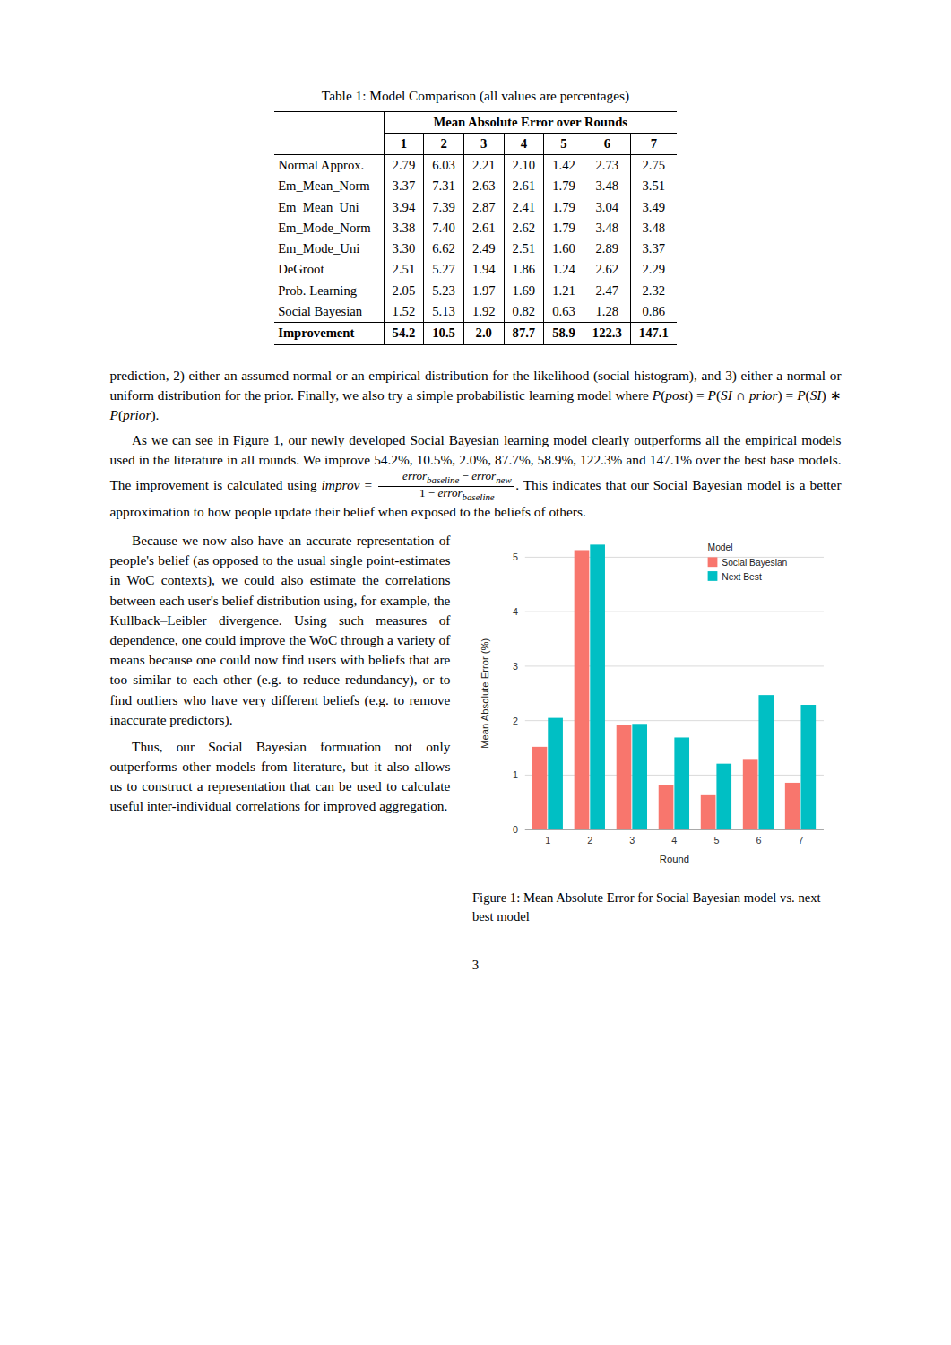Table 1: Model Comparison (all values are percentages)
| | Mean Absolute Error over Rounds |
| --- | --- |
| | 1 | 2 | 3 | 4 | 5 | 6 | 7 |
| Normal Approx. | 2.79 | 6.03 | 2.21 | 2.10 | 1.42 | 2.73 | 2.75 |
| Em_Mean_Norm | 3.37 | 7.31 | 2.63 | 2.61 | 1.79 | 3.48 | 3.51 |
| Em_Mean_Uni | 3.94 | 7.39 | 2.87 | 2.41 | 1.79 | 3.04 | 3.49 |
| Em_Mode_Norm | 3.38 | 7.40 | 2.61 | 2.62 | 1.79 | 3.48 | 3.48 |
| Em_Mode_Uni | 3.30 | 6.62 | 2.49 | 2.51 | 1.60 | 2.89 | 3.37 |
| DeGroot | 2.51 | 5.27 | 1.94 | 1.86 | 1.24 | 2.62 | 2.29 |
| Prob. Learning | 2.05 | 5.23 | 1.97 | 1.69 | 1.21 | 2.47 | 2.32 |
| Social Bayesian | 1.52 | 5.13 | 1.92 | 0.82 | 0.63 | 1.28 | 0.86 |
| Improvement | 54.2 | 10.5 | 2.0 | 87.7 | 58.9 | 122.3 | 147.1 |
prediction, 2) either an assumed normal or an empirical distribution for the likelihood (social histogram), and 3) either a normal or uniform distribution for the prior. Finally, we also try a simple probabilistic learning model where P(post) = P(SI ∩ prior) = P(SI) ∗ P(prior).
As we can see in Figure 1, our newly developed Social Bayesian learning model clearly outperforms all the empirical models used in the literature in all rounds. We improve 54.2%, 10.5%, 2.0%, 87.7%, 58.9%, 122.3% and 147.1% over the best base models. The improvement is calculated using improv = errorbaseline − errornew 1 − errorbaseline. This indicates that our Social Bayesian model is a better approximation to how people update their belief when exposed to the beliefs of others.
Because we now also have an accurate representation of people's belief (as opposed to the usual single point-estimates in WoC contexts), we could also estimate the correlations between each user's belief distribution using, for example, the Kullback–Leibler divergence. Using such measures of dependence, one could improve the WoC through a variety of means because one could now find users with beliefs that are too similar to each other (e.g. to reduce redundancy), or to find outliers who have very different beliefs (e.g. to remove inaccurate predictors).
Thus, our Social Bayesian formuation not only outperforms other models from literature, but it also allows us to construct a representation that can be used to calculate useful inter-individual correlations for improved aggregation.
0 1 2 3 4 5 Mean Absolute Error (%) 1 2 3 4 5 6 7 Round Model Social Bayesian Next Best
Figure 1: Mean Absolute Error for Social Bayesian model vs. next best model
3